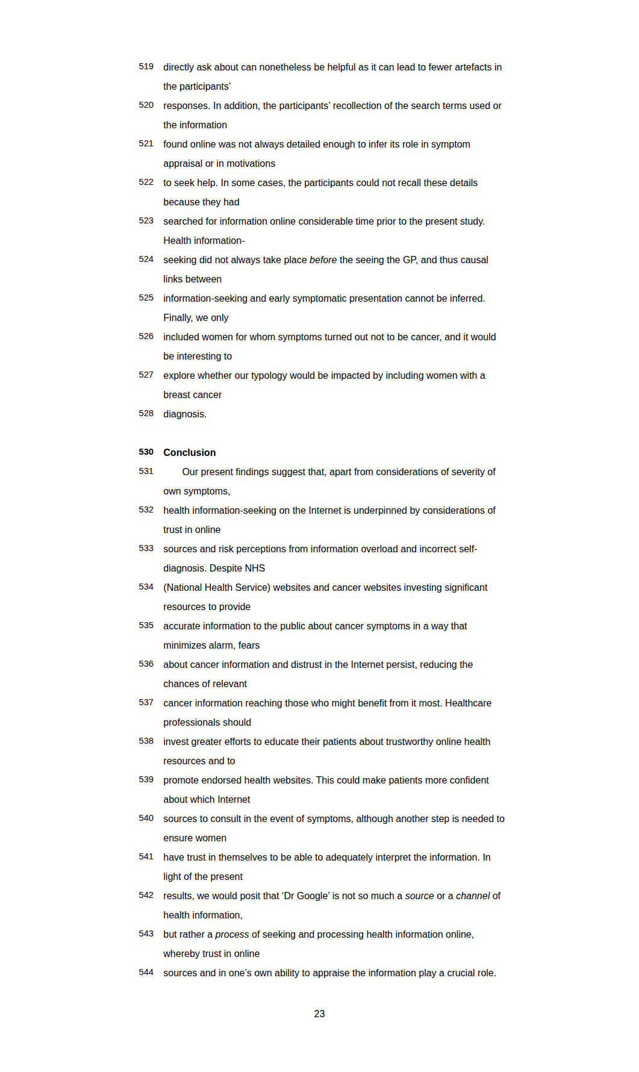directly ask about can nonetheless be helpful as it can lead to fewer artefacts in the participants’
responses. In addition, the participants’ recollection of the search terms used or the information
found online was not always detailed enough to infer its role in symptom appraisal or in motivations
to seek help. In some cases, the participants could not recall these details because they had
searched for information online considerable time prior to the present study. Health information-
seeking did not always take place before the seeing the GP, and thus causal links between
information-seeking and early symptomatic presentation cannot be inferred. Finally, we only
included women for whom symptoms turned out not to be cancer, and it would be interesting to
explore whether our typology would be impacted by including women with a breast cancer
diagnosis.
Conclusion
Our present findings suggest that, apart from considerations of severity of own symptoms,
health information-seeking on the Internet is underpinned by considerations of trust in online
sources and risk perceptions from information overload and incorrect self-diagnosis. Despite NHS
(National Health Service) websites and cancer websites investing significant resources to provide
accurate information to the public about cancer symptoms in a way that minimizes alarm, fears
about cancer information and distrust in the Internet persist, reducing the chances of relevant
cancer information reaching those who might benefit from it most. Healthcare professionals should
invest greater efforts to educate their patients about trustworthy online health resources and to
promote endorsed health websites. This could make patients more confident about which Internet
sources to consult in the event of symptoms, although another step is needed to ensure women
have trust in themselves to be able to adequately interpret the information. In light of the present
results, we would posit that ‘Dr Google’ is not so much a source or a channel of health information,
but rather a process of seeking and processing health information online, whereby trust in online
sources and in one’s own ability to appraise the information play a crucial role.
23